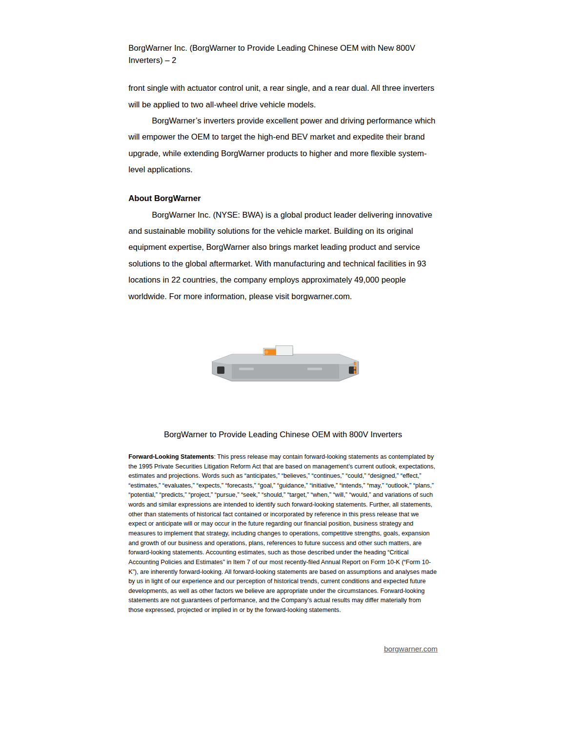BorgWarner Inc. (BorgWarner to Provide Leading Chinese OEM with New 800V Inverters) – 2
front single with actuator control unit, a rear single, and a rear dual. All three inverters will be applied to two all-wheel drive vehicle models.
BorgWarner’s inverters provide excellent power and driving performance which will empower the OEM to target the high-end BEV market and expedite their brand upgrade, while extending BorgWarner products to higher and more flexible system-level applications.
About BorgWarner
BorgWarner Inc. (NYSE: BWA) is a global product leader delivering innovative and sustainable mobility solutions for the vehicle market. Building on its original equipment expertise, BorgWarner also brings market leading product and service solutions to the global aftermarket. With manufacturing and technical facilities in 93 locations in 22 countries, the company employs approximately 49,000 people worldwide. For more information, please visit borgwarner.com.
BorgWarner to Provide Leading Chinese OEM with 800V Inverters
Forward-Looking Statements: This press release may contain forward-looking statements as contemplated by the 1995 Private Securities Litigation Reform Act that are based on management’s current outlook, expectations, estimates and projections. Words such as “anticipates,” “believes,” “continues,” “could,” “designed,” “effect,” “estimates,” “evaluates,” “expects,” “forecasts,” “goal,” “guidance,” “initiative,” “intends,” “may,” “outlook,” “plans,” “potential,” “predicts,” “project,” “pursue,” “seek,” “should,” “target,” “when,” “will,” “would,” and variations of such words and similar expressions are intended to identify such forward-looking statements. Further, all statements, other than statements of historical fact contained or incorporated by reference in this press release that we expect or anticipate will or may occur in the future regarding our financial position, business strategy and measures to implement that strategy, including changes to operations, competitive strengths, goals, expansion and growth of our business and operations, plans, references to future success and other such matters, are forward-looking statements. Accounting estimates, such as those described under the heading “Critical Accounting Policies and Estimates” in Item 7 of our most recently-filed Annual Report on Form 10-K (“Form 10-K”), are inherently forward-looking. All forward-looking statements are based on assumptions and analyses made by us in light of our experience and our perception of historical trends, current conditions and expected future developments, as well as other factors we believe are appropriate under the circumstances. Forward-looking statements are not guarantees of performance, and the Company’s actual results may differ materially from those expressed, projected or implied in or by the forward-looking statements.
borgwarner.com